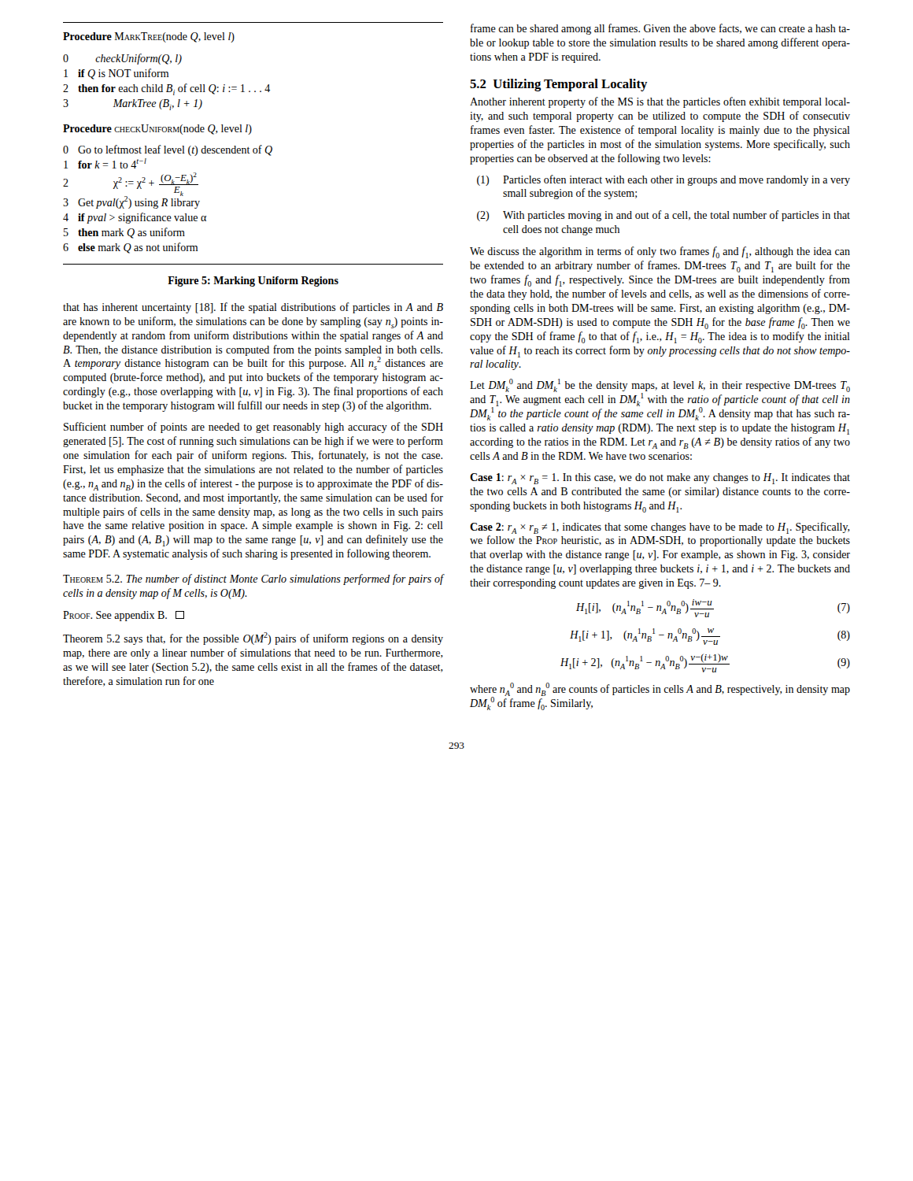Procedure MarkTree(node Q, level l)
0 checkUniform(Q, l)
1 if Q is NOT uniform
2 then for each child Bi of cell Q: i := 1 . . . 4
3 MarkTree (Bi, l + 1)
Procedure checkUniform(node Q, level l)
0 Go to leftmost leaf level (t) descendent of Q
1 for k = 1 to 4t−l
2 χ2 := χ2 + (Ok−Ek)2 Ek
3 Get pval(χ2) using R library
4 if pval > significance value α
5 then mark Q as uniform
6 else mark Q as not uniform
Figure 5: Marking Uniform Regions
that has inherent uncertainty [18]. If the spatial distributions of particles in A and B are known to be uniform, the simulations can be done by sampling (say ns) points independently at random from uniform distributions within the spatial ranges of A and B. Then, the distance distribution is computed from the points sampled in both cells. A temporary distance histogram can be built for this purpose. All ns2 distances are computed (brute-force method), and put into buckets of the temporary histogram accordingly (e.g., those overlapping with [u, v] in Fig. 3). The final proportions of each bucket in the temporary histogram will fulfill our needs in step (3) of the algorithm.
Sufficient number of points are needed to get reasonably high accuracy of the SDH generated [5]. The cost of running such simulations can be high if we were to perform one simulation for each pair of uniform regions. This, fortunately, is not the case. First, let us emphasize that the simulations are not related to the number of particles (e.g., nA and nB) in the cells of interest - the purpose is to approximate the PDF of distance distribution. Second, and most importantly, the same simulation can be used for multiple pairs of cells in the same density map, as long as the two cells in such pairs have the same relative position in space. A simple example is shown in Fig. 2: cell pairs (A, B) and (A, B1) will map to the same range [u, v] and can definitely use the same PDF. A systematic analysis of such sharing is presented in following theorem.
Theorem 5.2. The number of distinct Monte Carlo simulations performed for pairs of cells in a density map of M cells, is O(M).
Proof. See appendix B.
Theorem 5.2 says that, for the possible O(M2) pairs of uniform regions on a density map, there are only a linear number of simulations that need to be run. Furthermore, as we will see later (Section 5.2), the same cells exist in all the frames of the dataset, therefore, a simulation run for one
frame can be shared among all frames. Given the above facts, we can create a hash table or lookup table to store the simulation results to be shared among different operations when a PDF is required.
5.2 Utilizing Temporal Locality
Another inherent property of the MS is that the particles often exhibit temporal locality, and such temporal property can be utilized to compute the SDH of consecutiv frames even faster. The existence of temporal locality is mainly due to the physical properties of the particles in most of the simulation systems. More specifically, such properties can be observed at the following two levels:
(1) Particles often interact with each other in groups and move randomly in a very small subregion of the system;
(2) With particles moving in and out of a cell, the total number of particles in that cell does not change much
We discuss the algorithm in terms of only two frames f0 and f1, although the idea can be extended to an arbitrary number of frames. DM-trees T0 and T1 are built for the two frames f0 and f1, respectively. Since the DM-trees are built independently from the data they hold, the number of levels and cells, as well as the dimensions of corresponding cells in both DM-trees will be same. First, an existing algorithm (e.g., DM-SDH or ADM-SDH) is used to compute the SDH H0 for the base frame f0. Then we copy the SDH of frame f0 to that of f1, i.e., H1 = H0. The idea is to modify the initial value of H1 to reach its correct form by only processing cells that do not show temporal locality.
Let DMk0 and DMk1 be the density maps, at level k, in their respective DM-trees T0 and T1. We augment each cell in DMk1 with the ratio of particle count of that cell in DMk1 to the particle count of the same cell in DMk0. A density map that has such ratios is called a ratio density map (RDM). The next step is to update the histogram H1 according to the ratios in the RDM. Let rA and rB (A ≠ B) be density ratios of any two cells A and B in the RDM. We have two scenarios:
Case 1: rA × rB = 1. In this case, we do not make any changes to H1. It indicates that the two cells A and B contributed the same (or similar) distance counts to the corresponding buckets in both histograms H0 and H1.
Case 2: rA × rB ≠ 1, indicates that some changes have to be made to H1. Specifically, we follow the Prop heuristic, as in ADM-SDH, to proportionally update the buckets that overlap with the distance range [u, v]. For example, as shown in Fig. 3, consider the distance range [u, v] overlapping three buckets i, i + 1, and i + 2. The buckets and their corresponding count updates are given in Eqs. 7– 9.
H1[i], (nA1nB1 − nA0nB0)iw−u v−u
(7)
H1[i + 1], (nA1nB1 − nA0nB0)wv−u
(8)
H1[i + 2], (nA1nB1 − nA0nB0)v−(i+1)w v−u
(9)
where nA0 and nB0 are counts of particles in cells A and B, respectively, in density map DMk0 of frame f0. Similarly,
293